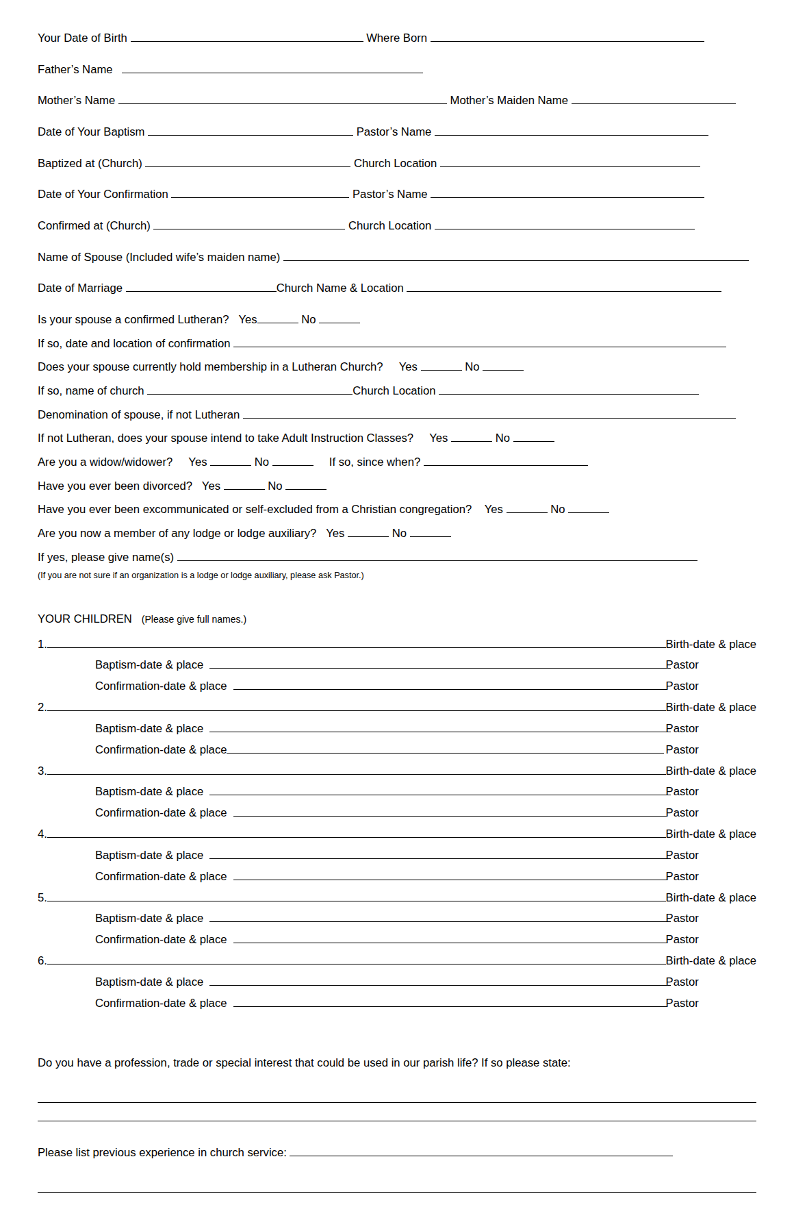Your Date of Birth Where Born
Father’s Name
Mother’s Name Mother’s Maiden Name
Date of Your Baptism Pastor’s Name
Baptized at (Church) Church Location
Date of Your Confirmation Pastor’s Name
Confirmed at (Church) Church Location
Name of Spouse (Included wife’s maiden name)
Date of Marriage Church Name & Location
Is your spouse a confirmed Lutheran? Yes No
If so, date and location of confirmation
Does your spouse currently hold membership in a Lutheran Church? Yes No
If so, name of church Church Location
Denomination of spouse, if not Lutheran
If not Lutheran, does your spouse intend to take Adult Instruction Classes? Yes No
Are you a widow/widower? Yes No If so, since when?
Have you ever been divorced? Yes No
Have you ever been excommunicated or self-excluded from a Christian congregation? Yes No
Are you now a member of any lodge or lodge auxiliary? Yes No
If yes, please give name(s)
(If you are not sure if an organization is a lodge or lodge auxiliary, please ask Pastor.)
YOUR CHILDREN (Please give full names.)
| 1. | | Birth-date & place | |
| | Baptism-date & place | Pastor | |
| | Confirmation-date & place | Pastor | |
| 2. | | Birth-date & place | |
| | Baptism-date & place | Pastor | |
| | Confirmation-date & place | Pastor | |
| 3. | | Birth-date & place | |
| | Baptism-date & place | Pastor | |
| | Confirmation-date & place | Pastor | |
| 4. | | Birth-date & place | |
| | Baptism-date & place | Pastor | |
| | Confirmation-date & place | Pastor | |
| 5. | | Birth-date & place | |
| | Baptism-date & place | Pastor | |
| | Confirmation-date & place | Pastor | |
| 6. | | Birth-date & place | |
| | Baptism-date & place | Pastor | |
| | Confirmation-date & place | Pastor | |
Do you have a profession, trade or special interest that could be used in our parish life? If so please state:
Please list previous experience in church service: